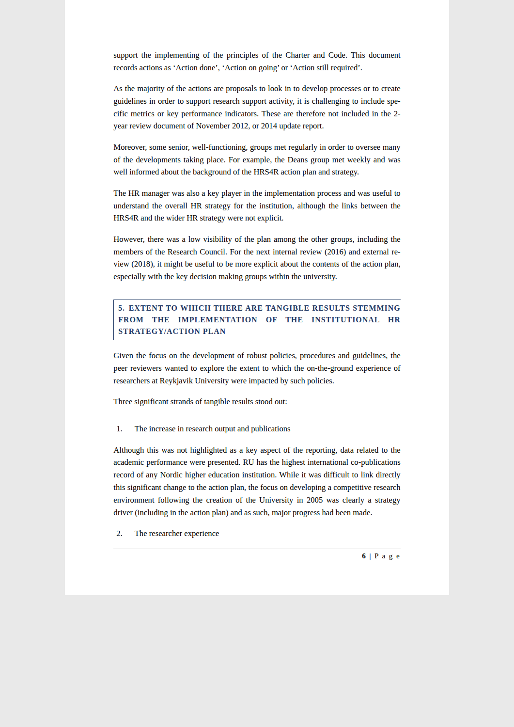support the implementing of the principles of the Charter and Code. This document records actions as ‘Action done’, ‘Action on going’ or ‘Action still required’.
As the majority of the actions are proposals to look in to develop processes or to create guidelines in order to support research support activity, it is challenging to include specific metrics or key performance indicators. These are therefore not included in the 2-year review document of November 2012, or 2014 update report.
Moreover, some senior, well-functioning, groups met regularly in order to oversee many of the developments taking place. For example, the Deans group met weekly and was well informed about the background of the HRS4R action plan and strategy.
The HR manager was also a key player in the implementation process and was useful to understand the overall HR strategy for the institution, although the links between the HRS4R and the wider HR strategy were not explicit.
However, there was a low visibility of the plan among the other groups, including the members of the Research Council. For the next internal review (2016) and external review (2018), it might be useful to be more explicit about the contents of the action plan, especially with the key decision making groups within the university.
5. Extent to which there are tangible results stemming from the implementation of the institutional HR strategy/action plan
Given the focus on the development of robust policies, procedures and guidelines, the peer reviewers wanted to explore the extent to which the on-the-ground experience of researchers at Reykjavik University were impacted by such policies.
Three significant strands of tangible results stood out:
1. The increase in research output and publications
Although this was not highlighted as a key aspect of the reporting, data related to the academic performance were presented. RU has the highest international co-publications record of any Nordic higher education institution. While it was difficult to link directly this significant change to the action plan, the focus on developing a competitive research environment following the creation of the University in 2005 was clearly a strategy driver (including in the action plan) and as such, major progress had been made.
2. The researcher experience
6 | P a g e